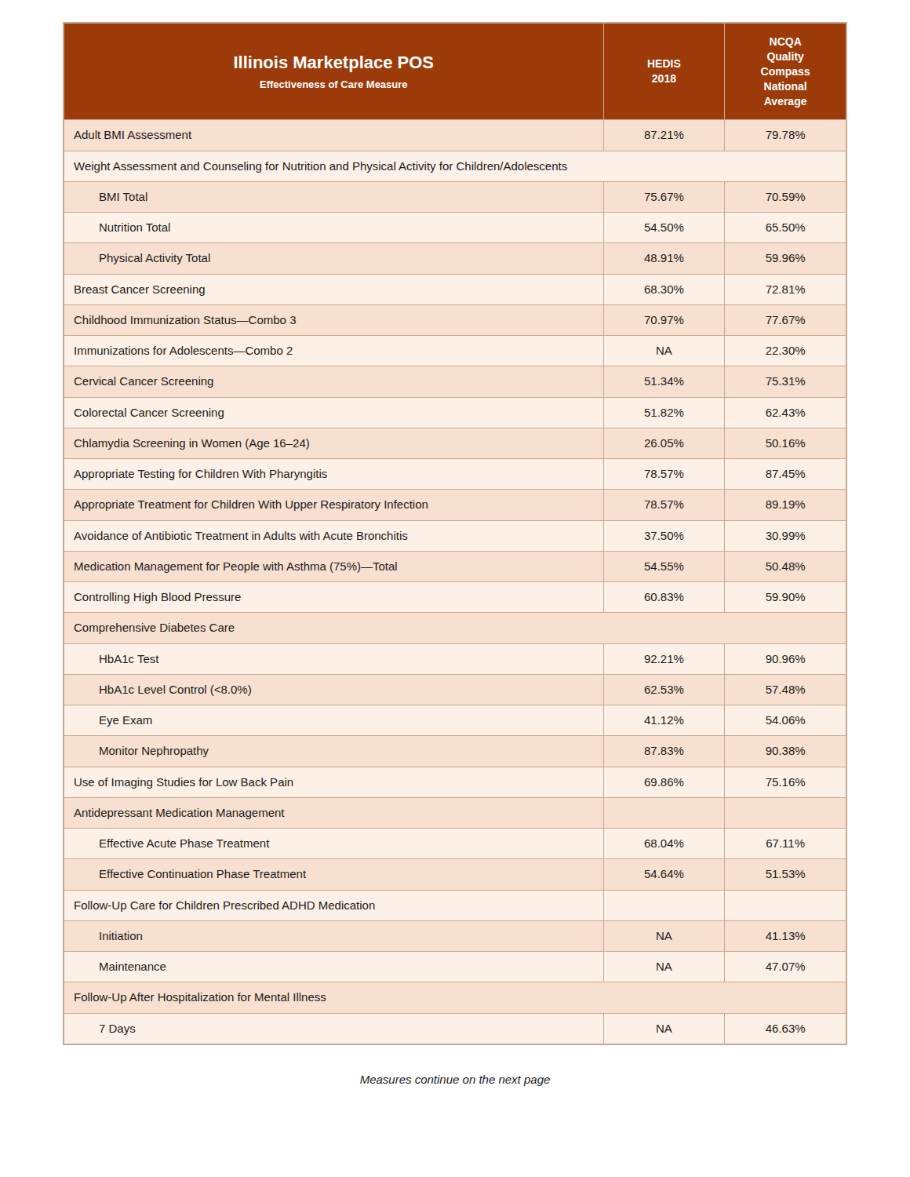| Illinois Marketplace POS Effectiveness of Care Measure | HEDIS 2018 | NCQA Quality Compass National Average |
| --- | --- | --- |
| Adult BMI Assessment | 87.21% | 79.78% |
| Weight Assessment and Counseling for Nutrition and Physical Activity for Children/Adolescents |
| BMI Total | 75.67% | 70.59% |
| Nutrition Total | 54.50% | 65.50% |
| Physical Activity Total | 48.91% | 59.96% |
| Breast Cancer Screening | 68.30% | 72.81% |
| Childhood Immunization Status—Combo 3 | 70.97% | 77.67% |
| Immunizations for Adolescents—Combo 2 | NA | 22.30% |
| Cervical Cancer Screening | 51.34% | 75.31% |
| Colorectal Cancer Screening | 51.82% | 62.43% |
| Chlamydia Screening in Women (Age 16–24) | 26.05% | 50.16% |
| Appropriate Testing for Children With Pharyngitis | 78.57% | 87.45% |
| Appropriate Treatment for Children With Upper Respiratory Infection | 78.57% | 89.19% |
| Avoidance of Antibiotic Treatment in Adults with Acute Bronchitis | 37.50% | 30.99% |
| Medication Management for People with Asthma (75%)—Total | 54.55% | 50.48% |
| Controlling High Blood Pressure | 60.83% | 59.90% |
| Comprehensive Diabetes Care |
| HbA1c Test | 92.21% | 90.96% |
| HbA1c Level Control (<8.0%) | 62.53% | 57.48% |
| Eye Exam | 41.12% | 54.06% |
| Monitor Nephropathy | 87.83% | 90.38% |
| Use of Imaging Studies for Low Back Pain | 69.86% | 75.16% |
| Antidepressant Medication Management | | |
| Effective Acute Phase Treatment | 68.04% | 67.11% |
| Effective Continuation Phase Treatment | 54.64% | 51.53% |
| Follow-Up Care for Children Prescribed ADHD Medication | | |
| Initiation | NA | 41.13% |
| Maintenance | NA | 47.07% |
| Follow-Up After Hospitalization for Mental Illness |
| 7 Days | NA | 46.63% |
Measures continue on the next page